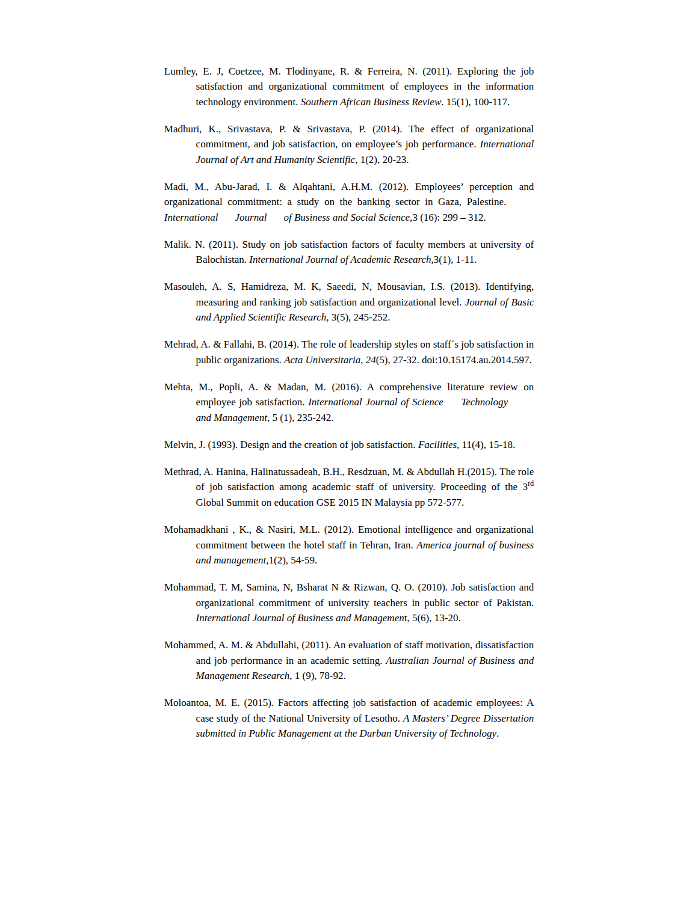Lumley, E. J, Coetzee, M. Tlodinyane, R. & Ferreira, N. (2011). Exploring the job satisfaction and organizational commitment of employees in the information technology environment. Southern African Business Review. 15(1), 100-117.
Madhuri, K., Srivastava, P. & Srivastava, P. (2014). The effect of organizational commitment, and job satisfaction, on employee’s job performance. International Journal of Art and Humanity Scientific, 1(2), 20-23.
Madi, M., Abu-Jarad, I. & Alqahtani, A.H.M. (2012). Employees’ perception and organizational commitment: a study on the banking sector in Gaza, Palestine. International Journal of Business and Social Science, 3 (16): 299 – 312.
Malik. N. (2011). Study on job satisfaction factors of faculty members at university of Balochistan. International Journal of Academic Research, 3(1), 1-11.
Masouleh, A. S, Hamidreza, M. K, Saeedi, N, Mousavian, I.S. (2013). Identifying, measuring and ranking job satisfaction and organizational level. Journal of Basic and Applied Scientific Research, 3(5), 245-252.
Mehrad, A. & Fallahi, B. (2014). The role of leadership styles on staff´s job satisfaction in public organizations. Acta Universitaria, 24(5), 27-32. doi:10.15174.au.2014.597.
Mehta, M., Popli, A. & Madan, M. (2016). A comprehensive literature review on employee job satisfaction. International Journal of Science Technology and Management, 5 (1), 235-242.
Melvin, J. (1993). Design and the creation of job satisfaction. Facilities, 11(4), 15-18.
Methrad, A. Hanina, Halinatussadeah, B.H., Resdzuan, M. & Abdullah H.(2015). The role of job satisfaction among academic staff of university. Proceeding of the 3rd Global Summit on education GSE 2015 IN Malaysia pp 572-577.
Mohamadkhani , K., & Nasiri, M.L. (2012). Emotional intelligence and organizational commitment between the hotel staff in Tehran, Iran. America journal of business and management, 1(2), 54-59.
Mohammad, T. M, Samina, N, Bsharat N & Rizwan, Q. O. (2010). Job satisfaction and organizational commitment of university teachers in public sector of Pakistan. International Journal of Business and Management, 5(6), 13-20.
Mohammed, A. M. & Abdullahi, (2011). An evaluation of staff motivation, dissatisfaction and job performance in an academic setting. Australian Journal of Business and Management Research, 1 (9), 78-92.
Moloantoa, M. E. (2015). Factors affecting job satisfaction of academic employees: A case study of the National University of Lesotho. A Masters’ Degree Dissertation submitted in Public Management at the Durban University of Technology.